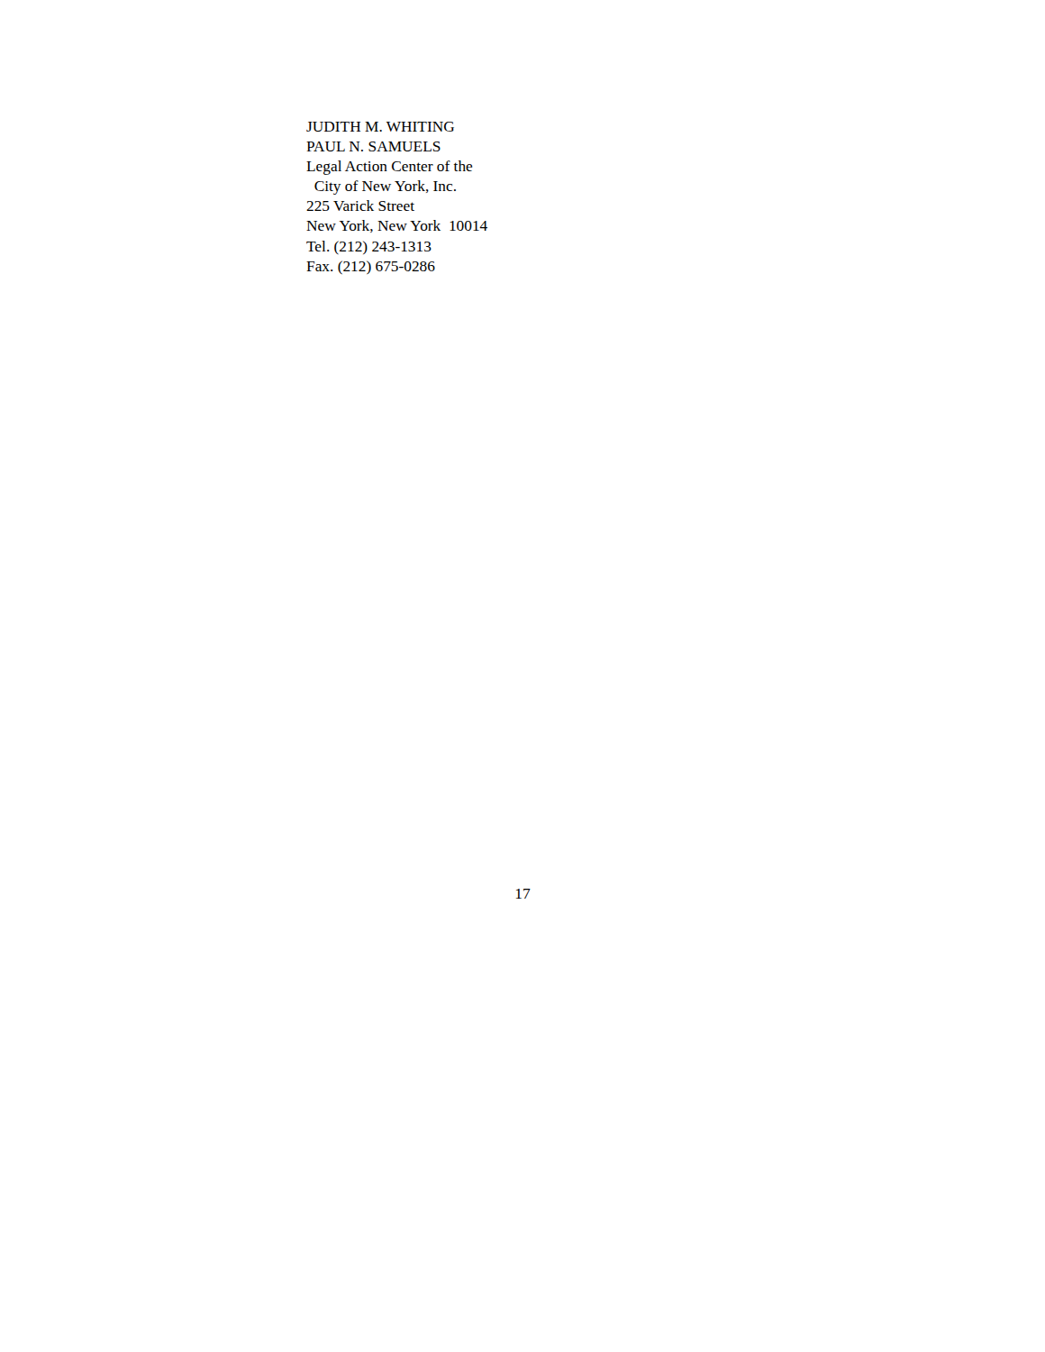JUDITH M. WHITING
PAUL N. SAMUELS
Legal Action Center of the
City of New York, Inc.
225 Varick Street
New York, New York 10014
Tel. (212) 243-1313
Fax. (212) 675-0286
17